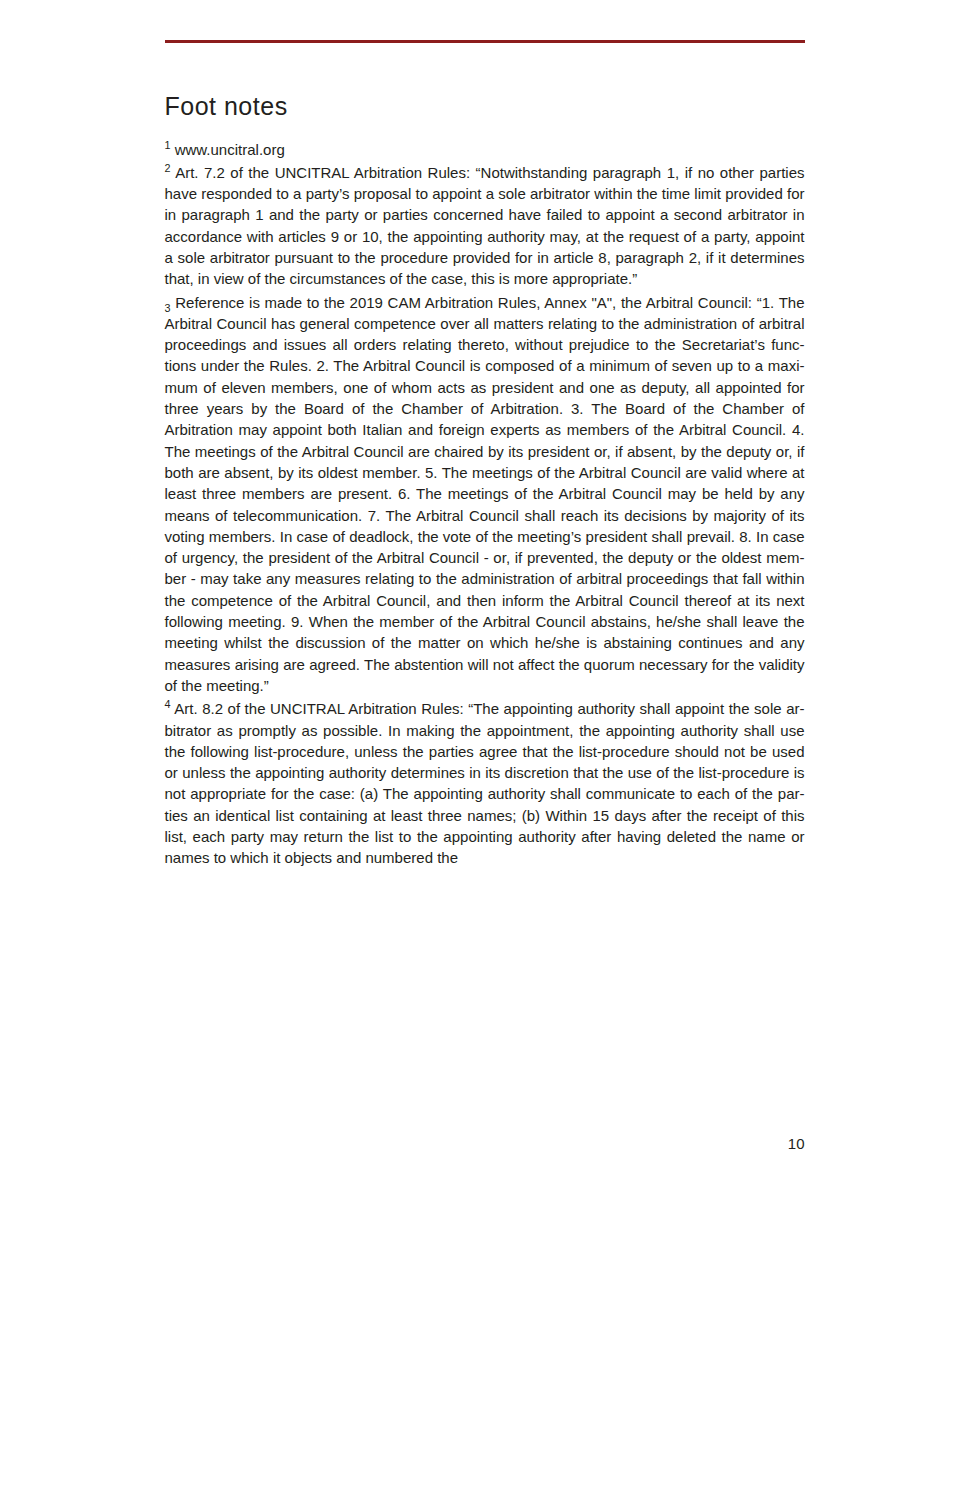Foot notes
1 www.uncitral.org
2 Art. 7.2 of the UNCITRAL Arbitration Rules: “Notwithstanding paragraph 1, if no other parties have responded to a party’s proposal to appoint a sole arbitrator within the time limit provided for in paragraph 1 and the party or parties concerned have failed to appoint a second arbitrator in accordance with articles 9 or 10, the appointing authority may, at the request of a party, appoint a sole arbitrator pursuant to the procedure provided for in article 8, paragraph 2, if it determines that, in view of the circumstances of the case, this is more appropriate.”
3 Reference is made to the 2019 CAM Arbitration Rules, Annex "A", the Arbitral Council: “1. The Arbitral Council has general competence over all matters relating to the administration of arbitral proceedings and issues all orders relating thereto, without prejudice to the Secretariat’s functions under the Rules. 2. The Arbitral Council is composed of a minimum of seven up to a maximum of eleven members, one of whom acts as president and one as deputy, all appointed for three years by the Board of the Chamber of Arbitration. 3. The Board of the Chamber of Arbitration may appoint both Italian and foreign experts as members of the Arbitral Council. 4. The meetings of the Arbitral Council are chaired by its president or, if absent, by the deputy or, if both are absent, by its oldest member. 5. The meetings of the Arbitral Council are valid where at least three members are present. 6. The meetings of the Arbitral Council may be held by any means of telecommunication. 7. The Arbitral Council shall reach its decisions by majority of its voting members. In case of deadlock, the vote of the meeting’s president shall prevail. 8. In case of urgency, the president of the Arbitral Council - or, if prevented, the deputy or the oldest member - may take any measures relating to the administration of arbitral proceedings that fall within the competence of the Arbitral Council, and then inform the Arbitral Council thereof at its next following meeting. 9. When the member of the Arbitral Council abstains, he/she shall leave the meeting whilst the discussion of the matter on which he/she is abstaining continues and any measures arising are agreed. The abstention will not affect the quorum necessary for the validity of the meeting.”
4 Art. 8.2 of the UNCITRAL Arbitration Rules: “The appointing authority shall appoint the sole arbitrator as promptly as possible. In making the appointment, the appointing authority shall use the following list-procedure, unless the parties agree that the list-procedure should not be used or unless the appointing authority determines in its discretion that the use of the list-procedure is not appropriate for the case: (a) The appointing authority shall communicate to each of the parties an identical list containing at least three names; (b) Within 15 days after the receipt of this list, each party may return the list to the appointing authority after having deleted the name or names to which it objects and numbered the
10